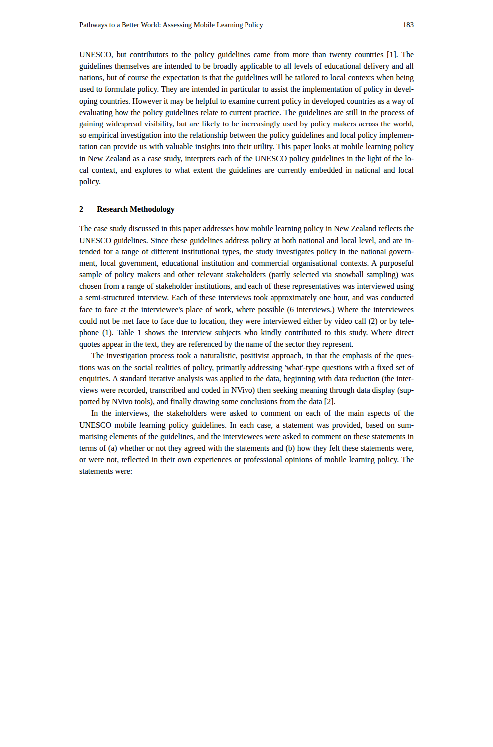Pathways to a Better World: Assessing Mobile Learning Policy 183
UNESCO, but contributors to the policy guidelines came from more than twenty countries [1]. The guidelines themselves are intended to be broadly applicable to all levels of educational delivery and all nations, but of course the expectation is that the guidelines will be tailored to local contexts when being used to formulate policy. They are intended in particular to assist the implementation of policy in developing countries. However it may be helpful to examine current policy in developed countries as a way of evaluating how the policy guidelines relate to current practice. The guidelines are still in the process of gaining widespread visibility, but are likely to be increasingly used by policy makers across the world, so empirical investigation into the relationship between the policy guidelines and local policy implementation can provide us with valuable insights into their utility. This paper looks at mobile learning policy in New Zealand as a case study, interprets each of the UNESCO policy guidelines in the light of the local context, and explores to what extent the guidelines are currently embedded in national and local policy.
2 Research Methodology
The case study discussed in this paper addresses how mobile learning policy in New Zealand reflects the UNESCO guidelines. Since these guidelines address policy at both national and local level, and are intended for a range of different institutional types, the study investigates policy in the national government, local government, educational institution and commercial organisational contexts. A purposeful sample of policy makers and other relevant stakeholders (partly selected via snowball sampling) was chosen from a range of stakeholder institutions, and each of these representatives was interviewed using a semi-structured interview. Each of these interviews took approximately one hour, and was conducted face to face at the interviewee's place of work, where possible (6 interviews.) Where the interviewees could not be met face to face due to location, they were interviewed either by video call (2) or by telephone (1). Table 1 shows the interview subjects who kindly contributed to this study. Where direct quotes appear in the text, they are referenced by the name of the sector they represent.
The investigation process took a naturalistic, positivist approach, in that the emphasis of the questions was on the social realities of policy, primarily addressing 'what'-type questions with a fixed set of enquiries. A standard iterative analysis was applied to the data, beginning with data reduction (the interviews were recorded, transcribed and coded in NVivo) then seeking meaning through data display (supported by NVivo tools), and finally drawing some conclusions from the data [2].
In the interviews, the stakeholders were asked to comment on each of the main aspects of the UNESCO mobile learning policy guidelines. In each case, a statement was provided, based on summarising elements of the guidelines, and the interviewees were asked to comment on these statements in terms of (a) whether or not they agreed with the statements and (b) how they felt these statements were, or were not, reflected in their own experiences or professional opinions of mobile learning policy. The statements were: